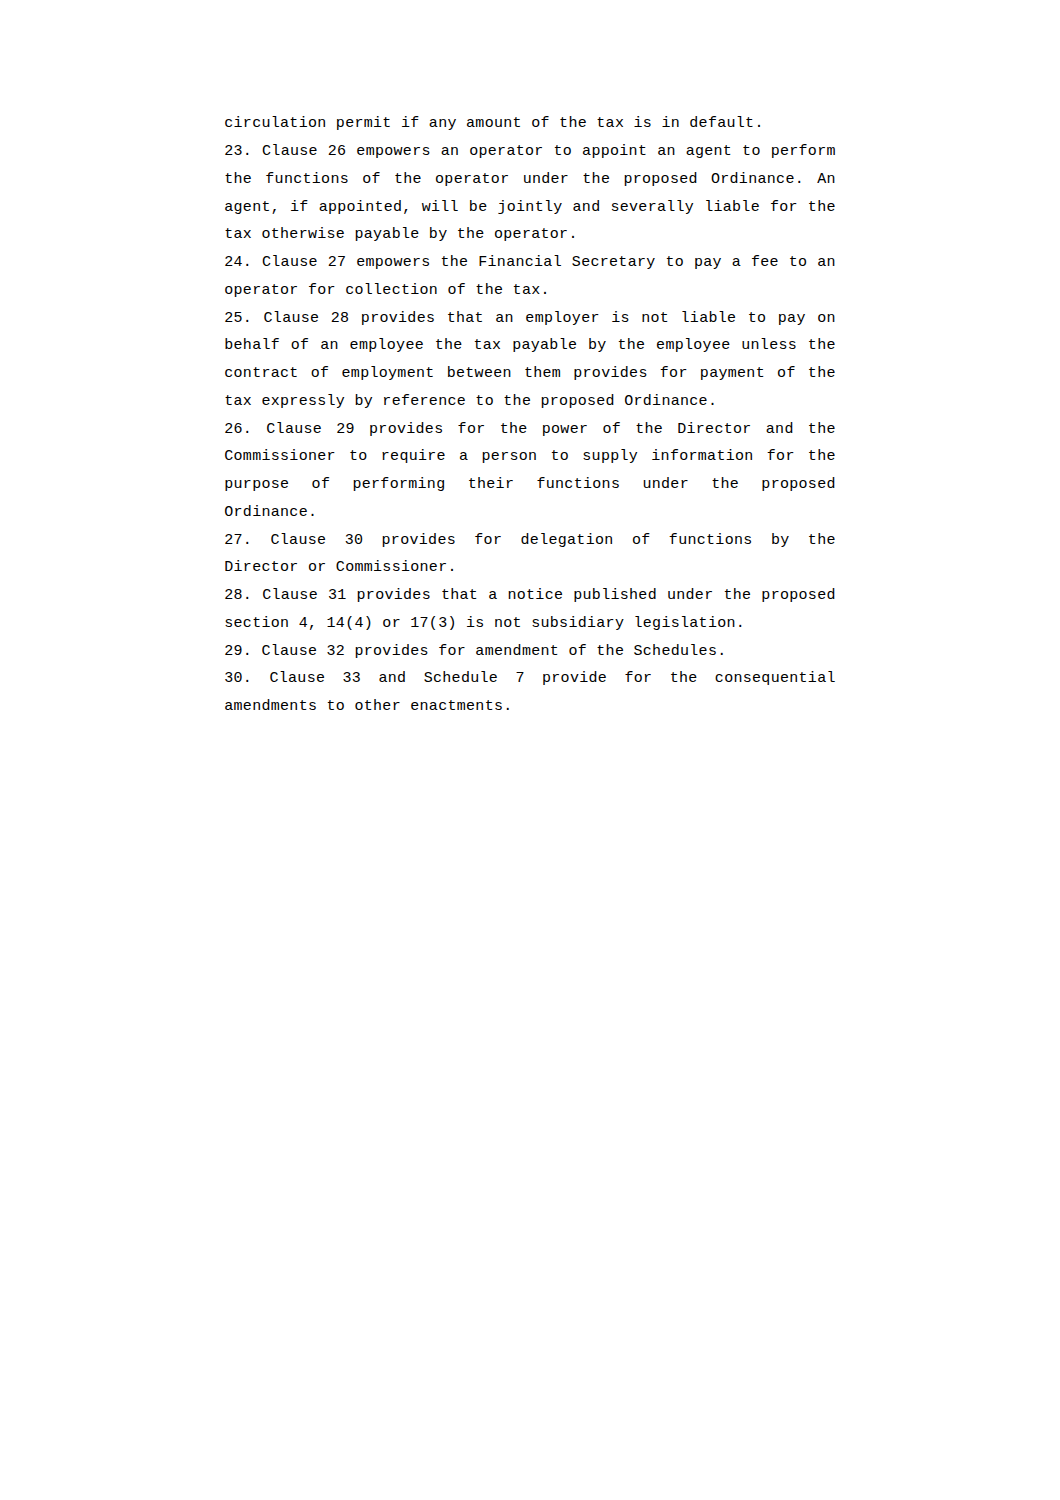circulation permit if any amount of the tax is in default.
23. Clause 26 empowers an operator to appoint an agent to perform the functions of the operator under the proposed Ordinance. An agent, if appointed, will be jointly and severally liable for the tax otherwise payable by the operator.
24. Clause 27 empowers the Financial Secretary to pay a fee to an operator for collection of the tax.
25. Clause 28 provides that an employer is not liable to pay on behalf of an employee the tax payable by the employee unless the contract of employment between them provides for payment of the tax expressly by reference to the proposed Ordinance.
26. Clause 29 provides for the power of the Director and the Commissioner to require a person to supply information for the purpose of performing their functions under the proposed Ordinance.
27. Clause 30 provides for delegation of functions by the Director or Commissioner.
28. Clause 31 provides that a notice published under the proposed section 4, 14(4) or 17(3) is not subsidiary legislation.
29. Clause 32 provides for amendment of the Schedules.
30. Clause 33 and Schedule 7 provide for the consequential amendments to other enactments.